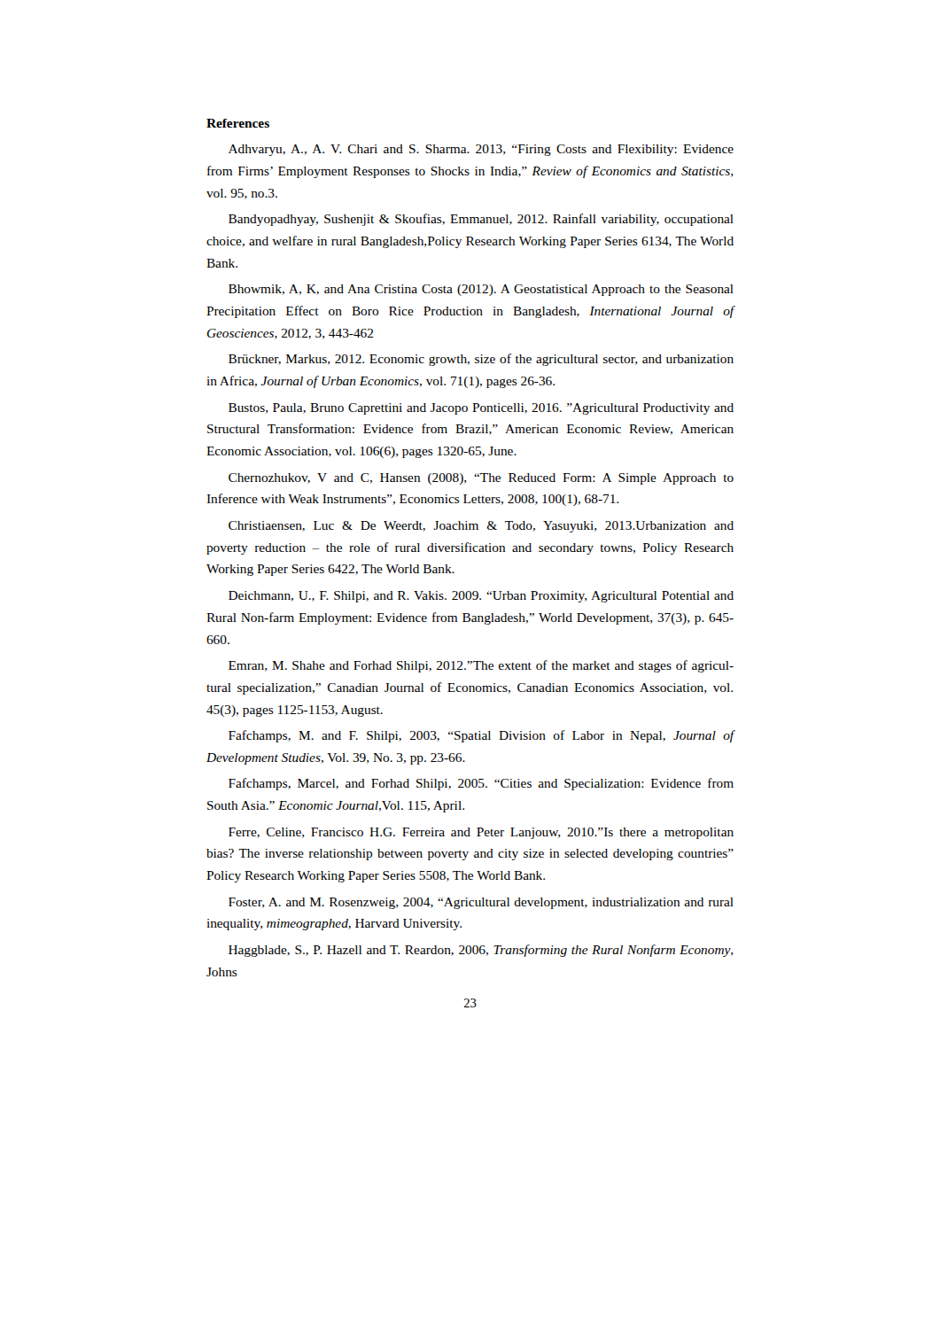References
Adhvaryu, A., A. V. Chari and S. Sharma. 2013, “Firing Costs and Flexibility: Evidence from Firms’ Employment Responses to Shocks in India,” Review of Economics and Statistics, vol. 95, no.3.
Bandyopadhyay, Sushenjit & Skoufias, Emmanuel, 2012. Rainfall variability, occupational choice, and welfare in rural Bangladesh,Policy Research Working Paper Series 6134, The World Bank.
Bhowmik, A, K, and Ana Cristina Costa (2012). A Geostatistical Approach to the Seasonal Precipitation Effect on Boro Rice Production in Bangladesh, International Journal of Geosciences, 2012, 3, 443-462
Brückner, Markus, 2012. Economic growth, size of the agricultural sector, and urbanization in Africa, Journal of Urban Economics, vol. 71(1), pages 26-36.
Bustos, Paula, Bruno Caprettini and Jacopo Ponticelli, 2016. ”Agricultural Productivity and Structural Transformation: Evidence from Brazil,” American Economic Review, American Economic Association, vol. 106(6), pages 1320-65, June.
Chernozhukov, V and C, Hansen (2008), “The Reduced Form: A Simple Approach to Inference with Weak Instruments”, Economics Letters, 2008, 100(1), 68-71.
Christiaensen, Luc & De Weerdt, Joachim & Todo, Yasuyuki, 2013.Urbanization and poverty reduction – the role of rural diversification and secondary towns, Policy Research Working Paper Series 6422, The World Bank.
Deichmann, U., F. Shilpi, and R. Vakis. 2009. “Urban Proximity, Agricultural Potential and Rural Non-farm Employment: Evidence from Bangladesh,” World Development, 37(3), p. 645-660.
Emran, M. Shahe and Forhad Shilpi, 2012.”The extent of the market and stages of agricultural specialization,” Canadian Journal of Economics, Canadian Economics Association, vol. 45(3), pages 1125-1153, August.
Fafchamps, M. and F. Shilpi, 2003, “Spatial Division of Labor in Nepal, Journal of Development Studies, Vol. 39, No. 3, pp. 23-66.
Fafchamps, Marcel, and Forhad Shilpi, 2005. “Cities and Specialization: Evidence from South Asia.” Economic Journal,Vol. 115, April.
Ferre, Celine, Francisco H.G. Ferreira and Peter Lanjouw, 2010.”Is there a metropolitan bias? The inverse relationship between poverty and city size in selected developing countries” Policy Research Working Paper Series 5508, The World Bank.
Foster, A. and M. Rosenzweig, 2004, “Agricultural development, industrialization and rural inequality, mimeographed, Harvard University.
Haggblade, S., P. Hazell and T. Reardon, 2006, Transforming the Rural Nonfarm Economy, Johns
23